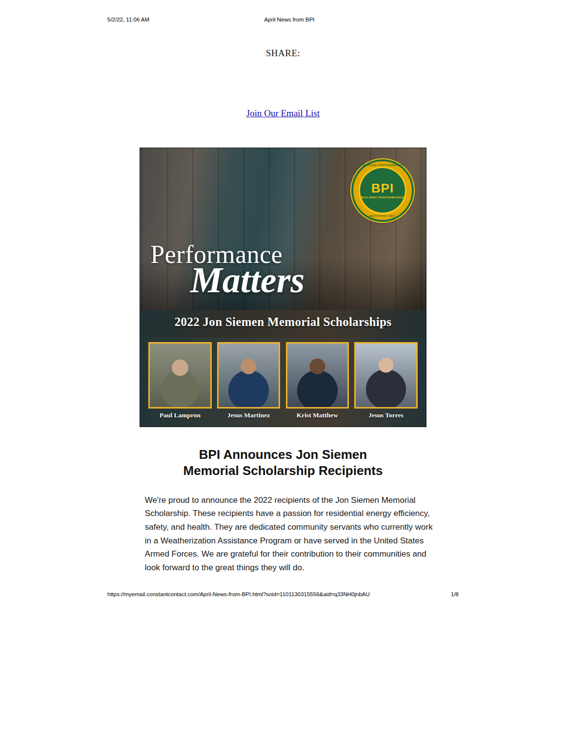5/2/22, 11:06 AM
April News from BPI
SHARE:
Join Our Email List
BUILDING PERFORMANCE INSTITUTE INC.
BPI
BUILDING PERFORMANCE
Performance Matters
2022 Jon Siemen Memorial Scholarships
Paul Lampron
Jesus Martinez
Krist Matthew
Jesus Torres
BPI Announces Jon Siemen
Memorial Scholarship Recipients
We're proud to announce the 2022 recipients of the Jon Siemen Memorial Scholarship. These recipients have a passion for residential energy efficiency, safety, and health. They are dedicated community servants who currently work in a Weatherization Assistance Program or have served in the United States Armed Forces. We are grateful for their contribution to their communities and look forward to the great things they will do.
https://myemail.constantcontact.com/April-News-from-BPI.html?soid=1101130315556&aid=q33NH0jnbAU
1/8